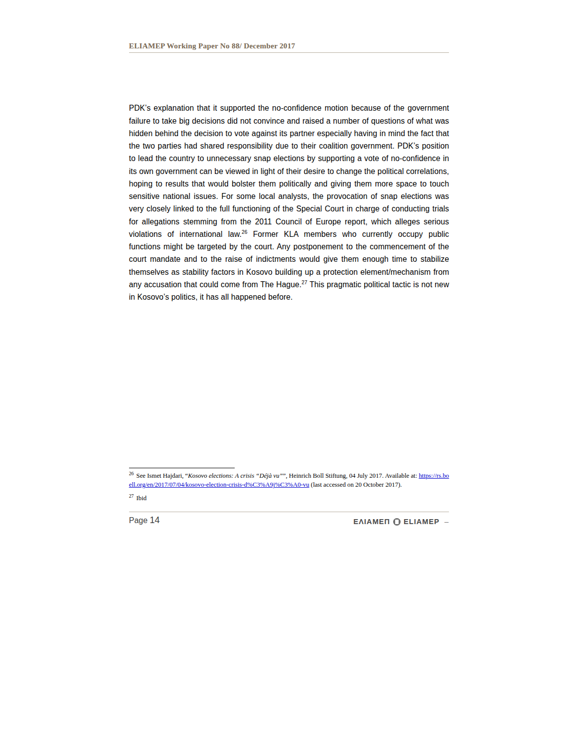ELIAMEP Working Paper No 88/ December 2017
PDK’s explanation that it supported the no-confidence motion because of the government failure to take big decisions did not convince and raised a number of questions of what was hidden behind the decision to vote against its partner especially having in mind the fact that the two parties had shared responsibility due to their coalition government. PDK’s position to lead the country to unnecessary snap elections by supporting a vote of no-confidence in its own government can be viewed in light of their desire to change the political correlations, hoping to results that would bolster them politically and giving them more space to touch sensitive national issues. For some local analysts, the provocation of snap elections was very closely linked to the full functioning of the Special Court in charge of conducting trials for allegations stemming from the 2011 Council of Europe report, which alleges serious violations of international law.26 Former KLA members who currently occupy public functions might be targeted by the court. Any postponement to the commencement of the court mandate and to the raise of indictments would give them enough time to stabilize themselves as stability factors in Kosovo building up a protection element/mechanism from any accusation that could come from The Hague.27 This pragmatic political tactic is not new in Kosovo’s politics, it has all happened before.
26 See Ismet Hajdari, “Kosovo elections: A crisis “Déjà vu””, Heinrich Boll Stiftung, 04 July 2017. Available at: https://rs.boell.org/en/2017/07/04/kosovo-election-crisis-d%C3%A9j%C3%A0-vu (last accessed on 20 October 2017).
27 Ibid
Page 14
ΕΛΙΑΜΕΠ ELIAMEP –